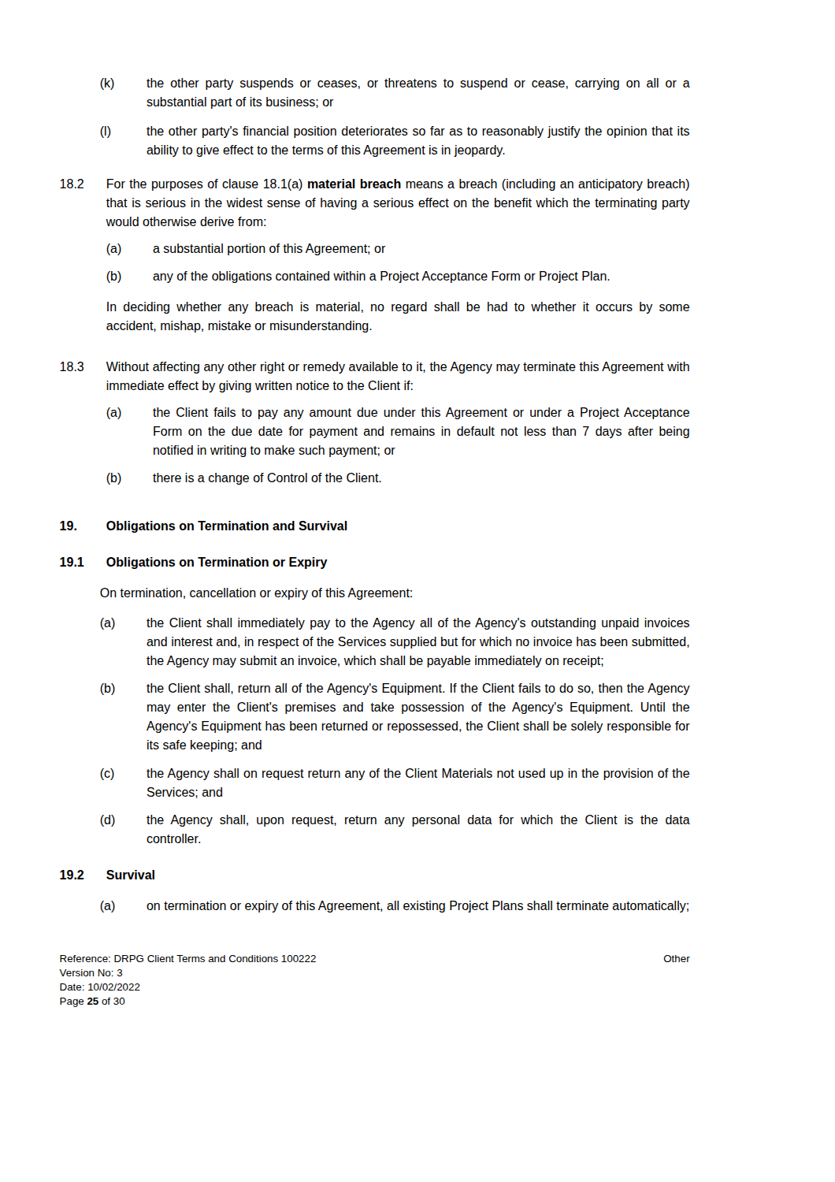(k) the other party suspends or ceases, or threatens to suspend or cease, carrying on all or a substantial part of its business; or
(l) the other party's financial position deteriorates so far as to reasonably justify the opinion that its ability to give effect to the terms of this Agreement is in jeopardy.
18.2 For the purposes of clause 18.1(a) material breach means a breach (including an anticipatory breach) that is serious in the widest sense of having a serious effect on the benefit which the terminating party would otherwise derive from:
(a) a substantial portion of this Agreement; or
(b) any of the obligations contained within a Project Acceptance Form or Project Plan.
In deciding whether any breach is material, no regard shall be had to whether it occurs by some accident, mishap, mistake or misunderstanding.
18.3 Without affecting any other right or remedy available to it, the Agency may terminate this Agreement with immediate effect by giving written notice to the Client if:
(a) the Client fails to pay any amount due under this Agreement or under a Project Acceptance Form on the due date for payment and remains in default not less than 7 days after being notified in writing to make such payment; or
(b) there is a change of Control of the Client.
19. Obligations on Termination and Survival
19.1 Obligations on Termination or Expiry
On termination, cancellation or expiry of this Agreement:
(a) the Client shall immediately pay to the Agency all of the Agency's outstanding unpaid invoices and interest and, in respect of the Services supplied but for which no invoice has been submitted, the Agency may submit an invoice, which shall be payable immediately on receipt;
(b) the Client shall, return all of the Agency's Equipment. If the Client fails to do so, then the Agency may enter the Client's premises and take possession of the Agency's Equipment. Until the Agency's Equipment has been returned or repossessed, the Client shall be solely responsible for its safe keeping; and
(c) the Agency shall on request return any of the Client Materials not used up in the provision of the Services; and
(d) the Agency shall, upon request, return any personal data for which the Client is the data controller.
19.2 Survival
(a) on termination or expiry of this Agreement, all existing Project Plans shall terminate automatically;
Reference: DRPG Client Terms and Conditions 100222
Version No: 3
Date: 10/02/2022
Page 25 of 30
Other